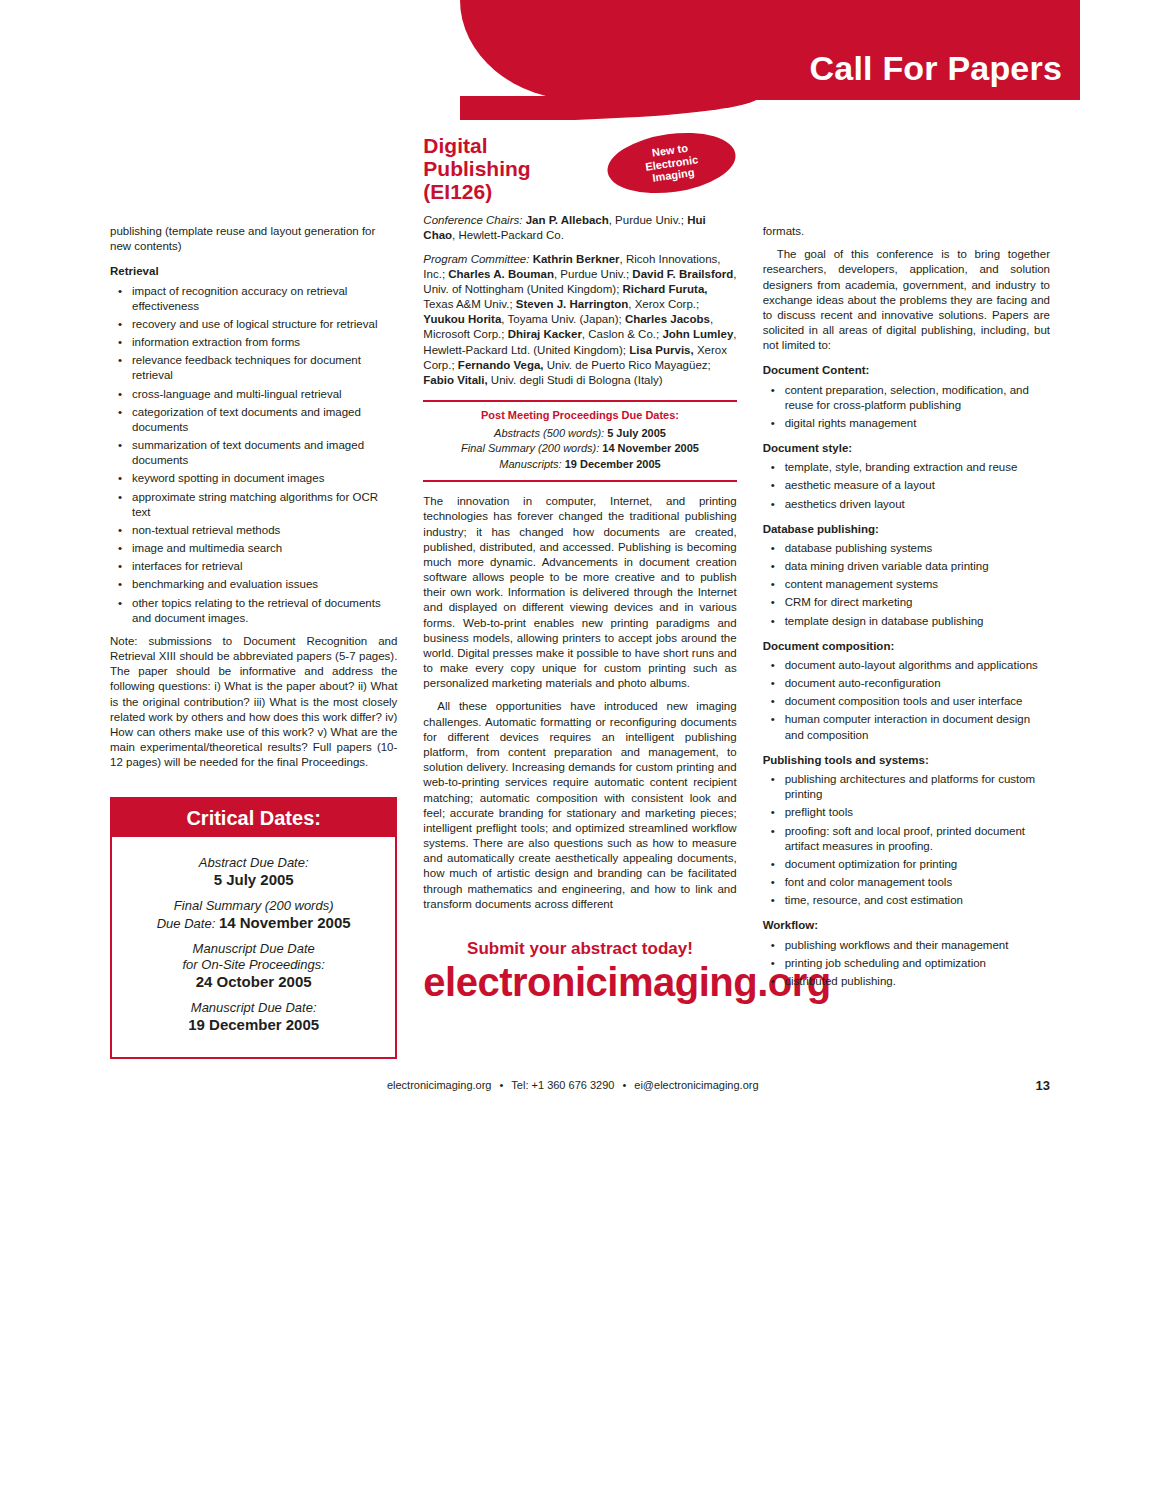Call For Papers
publishing (template reuse and layout generation for new contents)
Retrieval
impact of recognition accuracy on retrieval effectiveness
recovery and use of logical structure for retrieval
information extraction from forms
relevance feedback techniques for document retrieval
cross-language and multi-lingual retrieval
categorization of text documents and imaged documents
summarization of text documents and imaged documents
keyword spotting in document images
approximate string matching algorithms for OCR text
non-textual retrieval methods
image and multimedia search
interfaces for retrieval
benchmarking and evaluation issues
other topics relating to the retrieval of documents and document images.
Note: submissions to Document Recognition and Retrieval XIII should be abbreviated papers (5-7 pages). The paper should be informative and address the following questions: i) What is the paper about? ii) What is the original contribution? iii) What is the most closely related work by others and how does this work differ? iv) How can others make use of this work? v) What are the main experimental/theoretical results? Full papers (10-12 pages) will be needed for the final Proceedings.
Critical Dates:
Abstract Due Date:5 July 2005
Final Summary (200 words)
Due Date: 14 November 2005
Manuscript Due Date
for On-Site Proceedings:24 October 2005
Manuscript Due Date:19 December 2005
Digital Publishing
(EI126)
New to
Electronic Imaging
Conference Chairs: Jan P. Allebach, Purdue Univ.; Hui Chao, Hewlett-Packard Co.
Program Committee: Kathrin Berkner, Ricoh Innovations, Inc.; Charles A. Bouman, Purdue Univ.; David F. Brailsford, Univ. of Nottingham (United Kingdom); Richard Furuta, Texas A&M Univ.; Steven J. Harrington, Xerox Corp.; Yuukou Horita, Toyama Univ. (Japan); Charles Jacobs, Microsoft Corp.; Dhiraj Kacker, Caslon & Co.; John Lumley, Hewlett-Packard Ltd. (United Kingdom); Lisa Purvis, Xerox Corp.; Fernando Vega, Univ. de Puerto Rico Mayagüez; Fabio Vitali, Univ. degli Studi di Bologna (Italy)
Post Meeting Proceedings Due Dates:
Abstracts (500 words): 5 July 2005
Final Summary (200 words): 14 November 2005
Manuscripts: 19 December 2005
The innovation in computer, Internet, and printing technologies has forever changed the traditional publishing industry; it has changed how documents are created, published, distributed, and accessed. Publishing is becoming much more dynamic. Advancements in document creation software allows people to be more creative and to publish their own work. Information is delivered through the Internet and displayed on different viewing devices and in various forms. Web-to-print enables new printing paradigms and business models, allowing printers to accept jobs around the world. Digital presses make it possible to have short runs and to make every copy unique for custom printing such as personalized marketing materials and photo albums.
All these opportunities have introduced new imaging challenges. Automatic formatting or reconfiguring documents for different devices requires an intelligent publishing platform, from content preparation and management, to solution delivery. Increasing demands for custom printing and web-to-printing services require automatic content recipient matching; automatic composition with consistent look and feel; accurate branding for stationary and marketing pieces; intelligent preflight tools; and optimized streamlined workflow systems. There are also questions such as how to measure and automatically create aesthetically appealing documents, how much of artistic design and branding can be facilitated through mathematics and engineering, and how to link and transform documents across different
Submit your abstract today!
electronicimaging.org
formats.
The goal of this conference is to bring together researchers, developers, application, and solution designers from academia, government, and industry to exchange ideas about the problems they are facing and to discuss recent and innovative solutions. Papers are solicited in all areas of digital publishing, including, but not limited to:
Document Content:
content preparation, selection, modification, and reuse for cross-platform publishing
digital rights management
Document style:
template, style, branding extraction and reuse
aesthetic measure of a layout
aesthetics driven layout
Database publishing:
database publishing systems
data mining driven variable data printing
content management systems
CRM for direct marketing
template design in database publishing
Document composition:
document auto-layout algorithms and applications
document auto-reconfiguration
document composition tools and user interface
human computer interaction in document design and composition
Publishing tools and systems:
publishing architectures and platforms for custom printing
preflight tools
proofing: soft and local proof, printed document artifact measures in proofing.
document optimization for printing
font and color management tools
time, resource, and cost estimation
Workflow:
publishing workflows and their management
printing job scheduling and optimization
distributed publishing.
electronicimaging.org•Tel: +1 360 676 3290•ei@electronicimaging.org
13